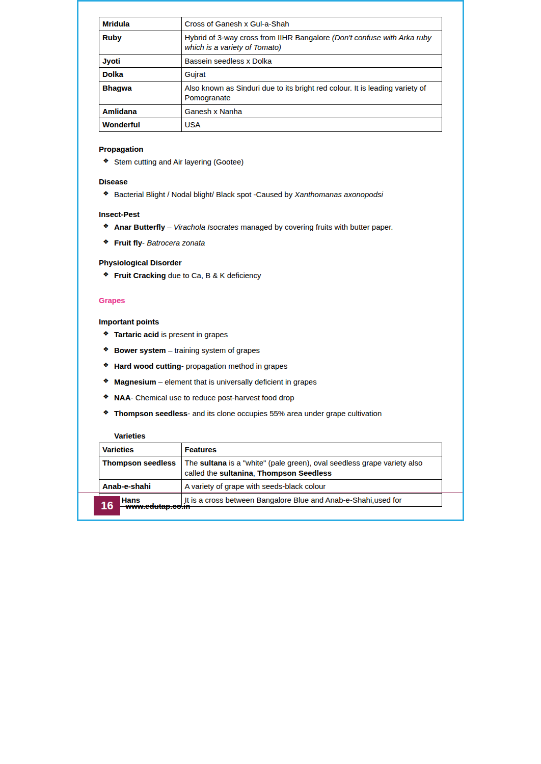| Mridula | Cross of Ganesh x Gul-a-Shah |
| Ruby | Hybrid of 3-way cross from IIHR Bangalore (Don't confuse with Arka ruby which is a variety of Tomato) |
| Jyoti | Bassein seedless x Dolka |
| Dolka | Gujrat |
| Bhagwa | Also known as Sinduri due to its bright red colour. It is leading variety of Pomogranate |
| Amlidana | Ganesh x Nanha |
| Wonderful | USA |
Propagation
Stem cutting and Air layering (Gootee)
Disease
Bacterial Blight / Nodal blight/ Black spot -Caused by Xanthomanas axonopodsi
Insect-Pest
Anar Butterfly – Virachola Isocrates managed by covering fruits with butter paper.
Fruit fly- Batrocera zonata
Physiological Disorder
Fruit Cracking due to Ca, B & K deficiency
Grapes
Important points
Tartaric acid is present in grapes
Bower system – training system of grapes
Hard wood cutting- propagation method in grapes
Magnesium – element that is universally deficient in grapes
NAA- Chemical use to reduce post-harvest food drop
Thompson seedless- and its clone occupies 55% area under grape cultivation
Varieties
| Varieties | Features |
| Thompson seedless | The sultana is a "white" (pale green), oval seedless grape variety also called the sultanina , Thompson Seedless |
| Anab-e-shahi | A variety of grape with seeds-black colour |
| Arka Hans | It is a cross between Bangalore Blue and Anab-e-Shahi,used for |
16 www.edutap.co.in